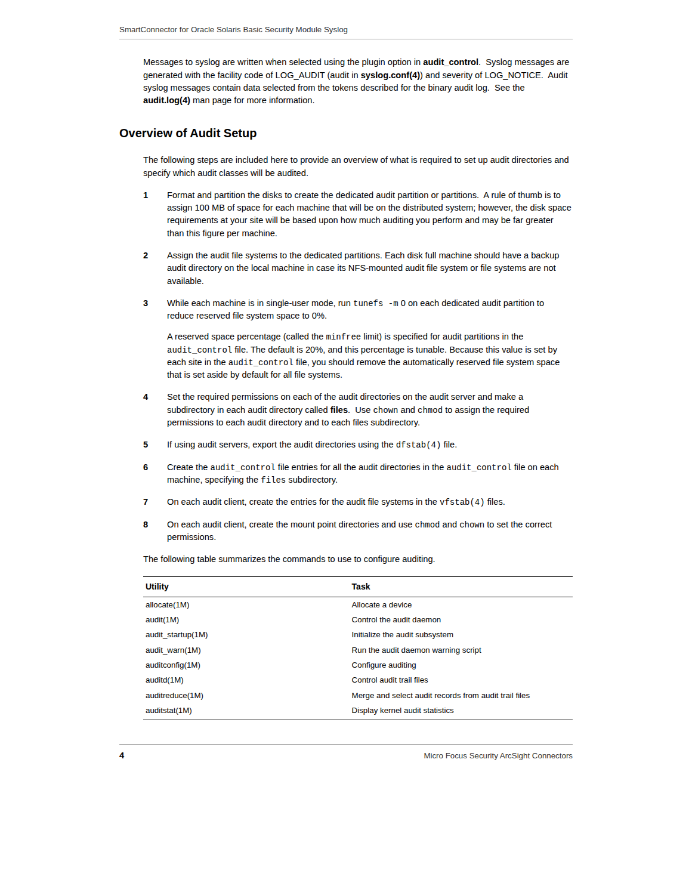SmartConnector for Oracle Solaris Basic Security Module Syslog
Messages to syslog are written when selected using the plugin option in audit_control. Syslog messages are generated with the facility code of LOG_AUDIT (audit in syslog.conf(4)) and severity of LOG_NOTICE. Audit syslog messages contain data selected from the tokens described for the binary audit log. See the audit.log(4) man page for more information.
Overview of Audit Setup
The following steps are included here to provide an overview of what is required to set up audit directories and specify which audit classes will be audited.
Format and partition the disks to create the dedicated audit partition or partitions. A rule of thumb is to assign 100 MB of space for each machine that will be on the distributed system; however, the disk space requirements at your site will be based upon how much auditing you perform and may be far greater than this figure per machine.
Assign the audit file systems to the dedicated partitions. Each disk full machine should have a backup audit directory on the local machine in case its NFS-mounted audit file system or file systems are not available.
While each machine is in single-user mode, run tunefs -m 0 on each dedicated audit partition to reduce reserved file system space to 0%.
A reserved space percentage (called the minfree limit) is specified for audit partitions in the audit_control file. The default is 20%, and this percentage is tunable. Because this value is set by each site in the audit_control file, you should remove the automatically reserved file system space that is set aside by default for all file systems.
Set the required permissions on each of the audit directories on the audit server and make a subdirectory in each audit directory called files. Use chown and chmod to assign the required permissions to each audit directory and to each files subdirectory.
If using audit servers, export the audit directories using the dfstab(4) file.
Create the audit_control file entries for all the audit directories in the audit_control file on each machine, specifying the files subdirectory.
On each audit client, create the entries for the audit file systems in the vfstab(4) files.
On each audit client, create the mount point directories and use chmod and chown to set the correct permissions.
The following table summarizes the commands to use to configure auditing.
| Utility | Task |
| --- | --- |
| allocate(1M) | Allocate a device |
| audit(1M) | Control the audit daemon |
| audit_startup(1M) | Initialize the audit subsystem |
| audit_warn(1M) | Run the audit daemon warning script |
| auditconfig(1M) | Configure auditing |
| auditd(1M) | Control audit trail files |
| auditreduce(1M) | Merge and select audit records from audit trail files |
| auditstat(1M) | Display kernel audit statistics |
4 Micro Focus Security ArcSight Connectors